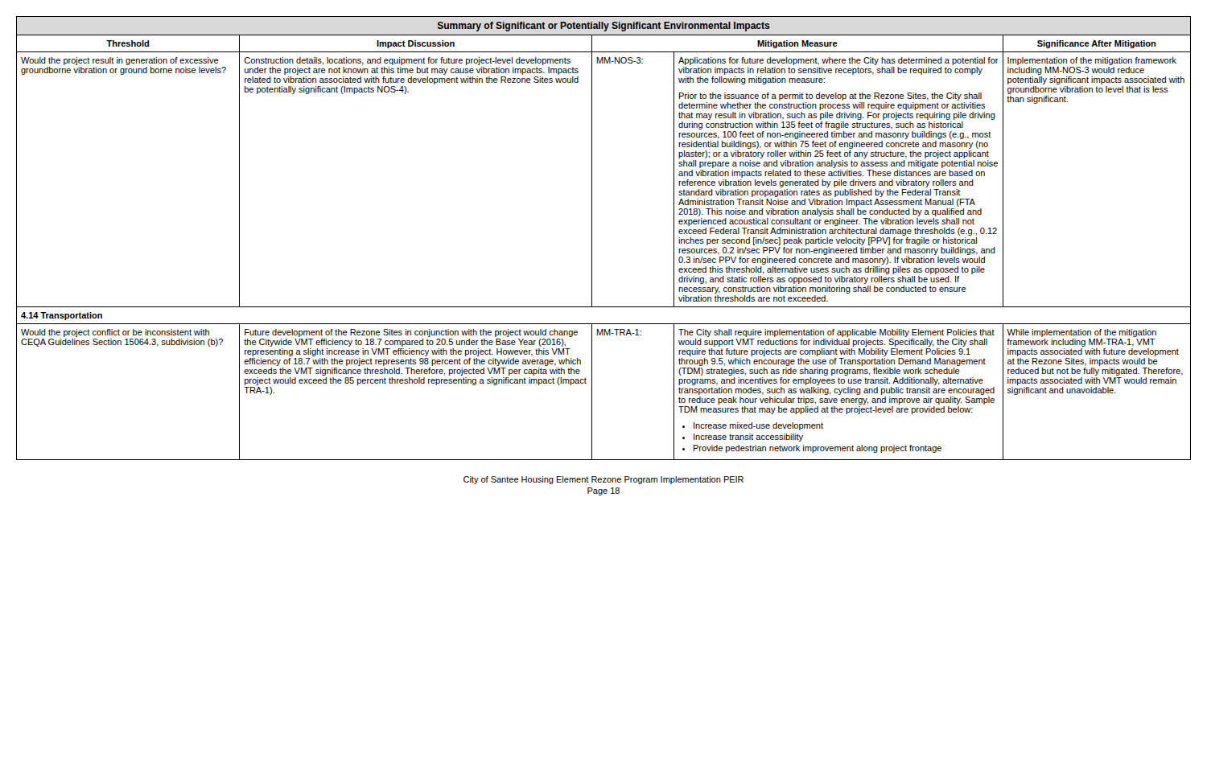Summary of Significant or Potentially Significant Environmental Impacts
| Threshold | Impact Discussion | Mitigation Measure | Significance After Mitigation |
| --- | --- | --- | --- |
| Would the project result in generation of excessive groundborne vibration or ground borne noise levels? | Construction details, locations, and equipment for future project-level developments under the project are not known at this time but may cause vibration impacts. Impacts related to vibration associated with future development within the Rezone Sites would be potentially significant (Impacts NOS-4). | MM-NOS-3: | Applications for future development, where the City has determined a potential for vibration impacts in relation to sensitive receptors, shall be required to comply with the following mitigation measure: Prior to the issuance of a permit to develop at the Rezone Sites, the City shall determine whether the construction process will require equipment or activities that may result in vibration, such as pile driving. For projects requiring pile driving during construction within 135 feet of fragile structures, such as historical resources, 100 feet of non-engineered timber and masonry buildings (e.g., most residential buildings), or within 75 feet of engineered concrete and masonry (no plaster); or a vibratory roller within 25 feet of any structure, the project applicant shall prepare a noise and vibration analysis to assess and mitigate potential noise and vibration impacts related to these activities. These distances are based on reference vibration levels generated by pile drivers and vibratory rollers and standard vibration propagation rates as published by the Federal Transit Administration Transit Noise and Vibration Impact Assessment Manual (FTA 2018). This noise and vibration analysis shall be conducted by a qualified and experienced acoustical consultant or engineer. The vibration levels shall not exceed Federal Transit Administration architectural damage thresholds (e.g., 0.12 inches per second [in/sec] peak particle velocity [PPV] for fragile or historical resources, 0.2 in/sec PPV for non-engineered timber and masonry buildings, and 0.3 in/sec PPV for engineered concrete and masonry). If vibration levels would exceed this threshold, alternative uses such as drilling piles as opposed to pile driving, and static rollers as opposed to vibratory rollers shall be used. If necessary, construction vibration monitoring shall be conducted to ensure vibration thresholds are not exceeded. | Implementation of the mitigation framework including MM-NOS-3 would reduce potentially significant impacts associated with groundborne vibration to level that is less than significant. |
| 4.14 Transportation |
| Would the project conflict or be inconsistent with CEQA Guidelines Section 15064.3, subdivision (b)? | Future development of the Rezone Sites in conjunction with the project would change the Citywide VMT efficiency to 18.7 compared to 20.5 under the Base Year (2016), representing a slight increase in VMT efficiency with the project. However, this VMT efficiency of 18.7 with the project represents 98 percent of the citywide average, which exceeds the VMT significance threshold. Therefore, projected VMT per capita with the project would exceed the 85 percent threshold representing a significant impact (Impact TRA-1). | MM-TRA-1: | The City shall require implementation of applicable Mobility Element Policies that would support VMT reductions for individual projects. Specifically, the City shall require that future projects are compliant with Mobility Element Policies 9.1 through 9.5, which encourage the use of Transportation Demand Management (TDM) strategies, such as ride sharing programs, flexible work schedule programs, and incentives for employees to use transit. Additionally, alternative transportation modes, such as walking, cycling and public transit are encouraged to reduce peak hour vehicular trips, save energy, and improve air quality. Sample TDM measures that may be applied at the project-level are provided below: Increase mixed-use development Increase transit accessibility Provide pedestrian network improvement along project frontage | While implementation of the mitigation framework including MM-TRA-1, VMT impacts associated with future development at the Rezone Sites, impacts would be reduced but not be fully mitigated. Therefore, impacts associated with VMT would remain significant and unavoidable. |
City of Santee Housing Element Rezone Program Implementation PEIR
Page 18